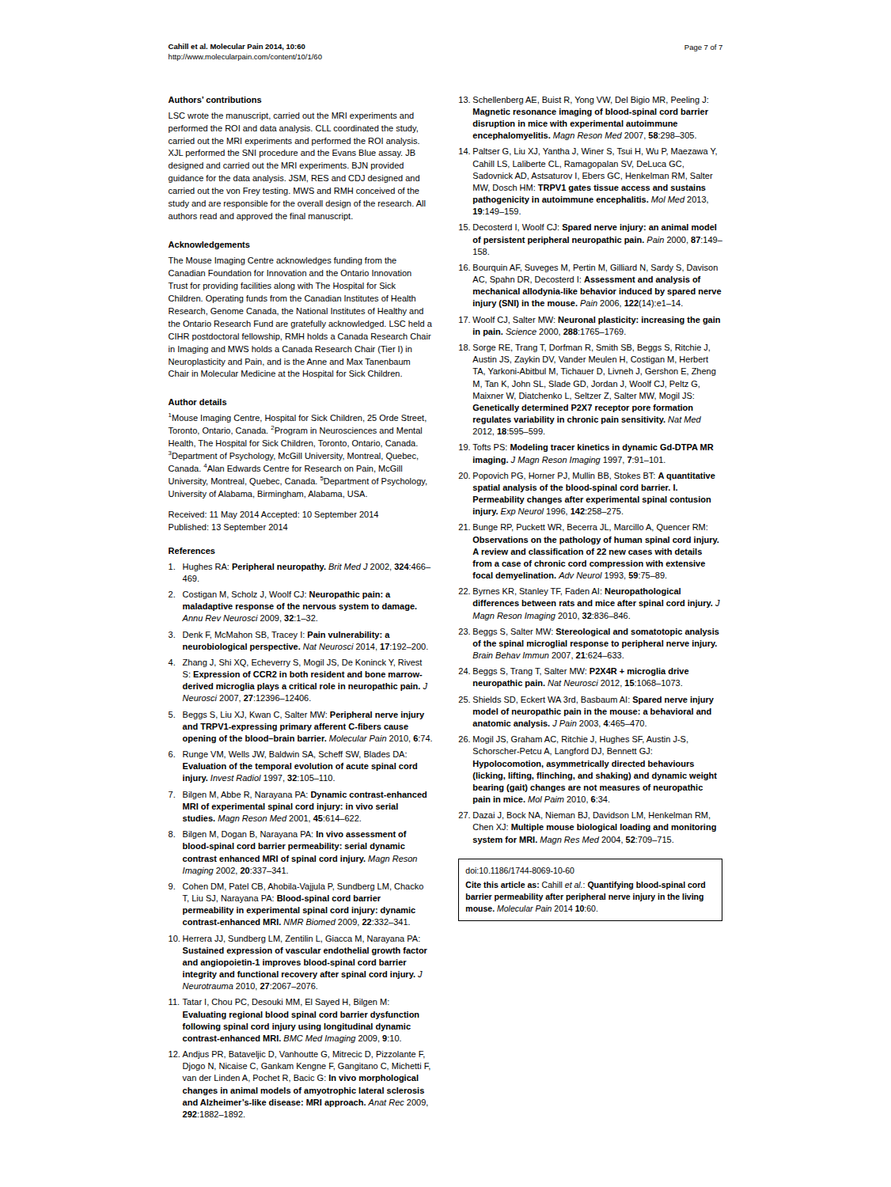Cahill et al. Molecular Pain 2014, 10:60
http://www.molecularpain.com/content/10/1/60
Page 7 of 7
Authors’ contributions
LSC wrote the manuscript, carried out the MRI experiments and performed the ROI and data analysis. CLL coordinated the study, carried out the MRI experiments and performed the ROI analysis. XJL performed the SNI procedure and the Evans Blue assay. JB designed and carried out the MRI experiments. BJN provided guidance for the data analysis. JSM, RES and CDJ designed and carried out the von Frey testing. MWS and RMH conceived of the study and are responsible for the overall design of the research. All authors read and approved the final manuscript.
Acknowledgements
The Mouse Imaging Centre acknowledges funding from the Canadian Foundation for Innovation and the Ontario Innovation Trust for providing facilities along with The Hospital for Sick Children. Operating funds from the Canadian Institutes of Health Research, Genome Canada, the National Institutes of Healthy and the Ontario Research Fund are gratefully acknowledged. LSC held a CIHR postdoctoral fellowship, RMH holds a Canada Research Chair in Imaging and MWS holds a Canada Research Chair (Tier I) in Neuroplasticity and Pain, and is the Anne and Max Tanenbaum Chair in Molecular Medicine at the Hospital for Sick Children.
Author details
1Mouse Imaging Centre, Hospital for Sick Children, 25 Orde Street, Toronto, Ontario, Canada. 2Program in Neurosciences and Mental Health, The Hospital for Sick Children, Toronto, Ontario, Canada. 3Department of Psychology, McGill University, Montreal, Quebec, Canada. 4Alan Edwards Centre for Research on Pain, McGill University, Montreal, Quebec, Canada. 5Department of Psychology, University of Alabama, Birmingham, Alabama, USA.
Received: 11 May 2014 Accepted: 10 September 2014
Published: 13 September 2014
References
Hughes RA: Peripheral neuropathy. Brit Med J 2002, 324:466–469.
Costigan M, Scholz J, Woolf CJ: Neuropathic pain: a maladaptive response of the nervous system to damage. Annu Rev Neurosci 2009, 32:1–32.
Denk F, McMahon SB, Tracey I: Pain vulnerability: a neurobiological perspective. Nat Neurosci 2014, 17:192–200.
Zhang J, Shi XQ, Echeverry S, Mogil JS, De Koninck Y, Rivest S: Expression of CCR2 in both resident and bone marrow-derived microglia plays a critical role in neuropathic pain. J Neurosci 2007, 27:12396–12406.
Beggs S, Liu XJ, Kwan C, Salter MW: Peripheral nerve injury and TRPV1-expressing primary afferent C-fibers cause opening of the blood–brain barrier. Molecular Pain 2010, 6:74.
Runge VM, Wells JW, Baldwin SA, Scheff SW, Blades DA: Evaluation of the temporal evolution of acute spinal cord injury. Invest Radiol 1997, 32:105–110.
Bilgen M, Abbe R, Narayana PA: Dynamic contrast-enhanced MRI of experimental spinal cord injury: in vivo serial studies. Magn Reson Med 2001, 45:614–622.
Bilgen M, Dogan B, Narayana PA: In vivo assessment of blood-spinal cord barrier permeability: serial dynamic contrast enhanced MRI of spinal cord injury. Magn Reson Imaging 2002, 20:337–341.
Cohen DM, Patel CB, Ahobila-Vajjula P, Sundberg LM, Chacko T, Liu SJ, Narayana PA: Blood-spinal cord barrier permeability in experimental spinal cord injury: dynamic contrast-enhanced MRI. NMR Biomed 2009, 22:332–341.
Herrera JJ, Sundberg LM, Zentilin L, Giacca M, Narayana PA: Sustained expression of vascular endothelial growth factor and angiopoietin-1 improves blood-spinal cord barrier integrity and functional recovery after spinal cord injury. J Neurotrauma 2010, 27:2067–2076.
Tatar I, Chou PC, Desouki MM, El Sayed H, Bilgen M: Evaluating regional blood spinal cord barrier dysfunction following spinal cord injury using longitudinal dynamic contrast-enhanced MRI. BMC Med Imaging 2009, 9:10.
Andjus PR, Bataveljic D, Vanhoutte G, Mitrecic D, Pizzolante F, Djogo N, Nicaise C, Gankam Kengne F, Gangitano C, Michetti F, van der Linden A, Pochet R, Bacic G: In vivo morphological changes in animal models of amyotrophic lateral sclerosis and Alzheimer’s-like disease: MRI approach. Anat Rec 2009, 292:1882–1892.
Schellenberg AE, Buist R, Yong VW, Del Bigio MR, Peeling J: Magnetic resonance imaging of blood-spinal cord barrier disruption in mice with experimental autoimmune encephalomyelitis. Magn Reson Med 2007, 58:298–305.
Paltser G, Liu XJ, Yantha J, Winer S, Tsui H, Wu P, Maezawa Y, Cahill LS, Laliberte CL, Ramagopalan SV, DeLuca GC, Sadovnick AD, Astsaturov I, Ebers GC, Henkelman RM, Salter MW, Dosch HM: TRPV1 gates tissue access and sustains pathogenicity in autoimmune encephalitis. Mol Med 2013, 19:149–159.
Decosterd I, Woolf CJ: Spared nerve injury: an animal model of persistent peripheral neuropathic pain. Pain 2000, 87:149–158.
Bourquin AF, Suveges M, Pertin M, Gilliard N, Sardy S, Davison AC, Spahn DR, Decosterd I: Assessment and analysis of mechanical allodynia-like behavior induced by spared nerve injury (SNI) in the mouse. Pain 2006, 122(14):e1–14.
Woolf CJ, Salter MW: Neuronal plasticity: increasing the gain in pain. Science 2000, 288:1765–1769.
Sorge RE, Trang T, Dorfman R, Smith SB, Beggs S, Ritchie J, Austin JS, Zaykin DV, Vander Meulen H, Costigan M, Herbert TA, Yarkoni-Abitbul M, Tichauer D, Livneh J, Gershon E, Zheng M, Tan K, John SL, Slade GD, Jordan J, Woolf CJ, Peltz G, Maixner W, Diatchenko L, Seltzer Z, Salter MW, Mogil JS: Genetically determined P2X7 receptor pore formation regulates variability in chronic pain sensitivity. Nat Med 2012, 18:595–599.
Tofts PS: Modeling tracer kinetics in dynamic Gd-DTPA MR imaging. J Magn Reson Imaging 1997, 7:91–101.
Popovich PG, Horner PJ, Mullin BB, Stokes BT: A quantitative spatial analysis of the blood-spinal cord barrier. I. Permeability changes after experimental spinal contusion injury. Exp Neurol 1996, 142:258–275.
Bunge RP, Puckett WR, Becerra JL, Marcillo A, Quencer RM: Observations on the pathology of human spinal cord injury. A review and classification of 22 new cases with details from a case of chronic cord compression with extensive focal demyelination. Adv Neurol 1993, 59:75–89.
Byrnes KR, Stanley TF, Faden AI: Neuropathological differences between rats and mice after spinal cord injury. J Magn Reson Imaging 2010, 32:836–846.
Beggs S, Salter MW: Stereological and somatotopic analysis of the spinal microglial response to peripheral nerve injury. Brain Behav Immun 2007, 21:624–633.
Beggs S, Trang T, Salter MW: P2X4R + microglia drive neuropathic pain. Nat Neurosci 2012, 15:1068–1073.
Shields SD, Eckert WA 3rd, Basbaum AI: Spared nerve injury model of neuropathic pain in the mouse: a behavioral and anatomic analysis. J Pain 2003, 4:465–470.
Mogil JS, Graham AC, Ritchie J, Hughes SF, Austin J-S, Schorscher-Petcu A, Langford DJ, Bennett GJ: Hypolocomotion, asymmetrically directed behaviours (licking, lifting, flinching, and shaking) and dynamic weight bearing (gait) changes are not measures of neuropathic pain in mice. Mol Paim 2010, 6:34.
Dazai J, Bock NA, Nieman BJ, Davidson LM, Henkelman RM, Chen XJ: Multiple mouse biological loading and monitoring system for MRI. Magn Res Med 2004, 52:709–715.
doi:10.1186/1744-8069-10-60
Cite this article as: Cahill et al.: Quantifying blood-spinal cord barrier permeability after peripheral nerve injury in the living mouse. Molecular Pain 2014 10:60.